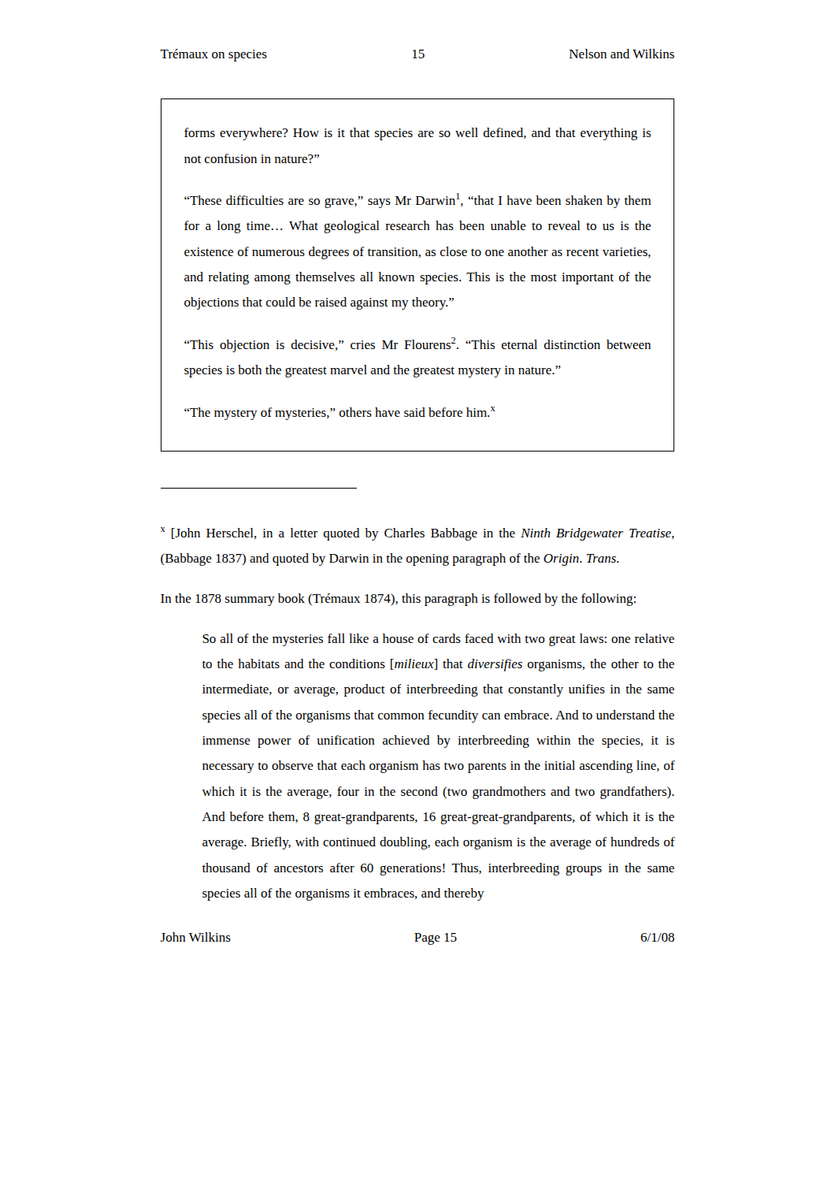Trémaux on species
15
Nelson and Wilkins
forms everywhere? How is it that species are so well defined, and that everything is not confusion in nature?”
“These difficulties are so grave,” says Mr Darwin1, “that I have been shaken by them for a long time… What geological research has been unable to reveal to us is the existence of numerous degrees of transition, as close to one another as recent varieties, and relating among themselves all known species. This is the most important of the objections that could be raised against my theory.”
“This objection is decisive,” cries Mr Flourens2. “This eternal distinction between species is both the greatest marvel and the greatest mystery in nature.”
“The mystery of mysteries,” others have said before him.x
x [John Herschel, in a letter quoted by Charles Babbage in the Ninth Bridgewater Treatise, (Babbage 1837) and quoted by Darwin in the opening paragraph of the Origin. Trans.
In the 1878 summary book (Trémaux 1874), this paragraph is followed by the following:
So all of the mysteries fall like a house of cards faced with two great laws: one relative to the habitats and the conditions [milieux] that diversifies organisms, the other to the intermediate, or average, product of interbreeding that constantly unifies in the same species all of the organisms that common fecundity can embrace. And to understand the immense power of unification achieved by interbreeding within the species, it is necessary to observe that each organism has two parents in the initial ascending line, of which it is the average, four in the second (two grandmothers and two grandfathers). And before them, 8 great-grandparents, 16 great-great-grandparents, of which it is the average. Briefly, with continued doubling, each organism is the average of hundreds of thousand of ancestors after 60 generations! Thus, interbreeding groups in the same species all of the organisms it embraces, and thereby
John Wilkins
Page 15
6/1/08